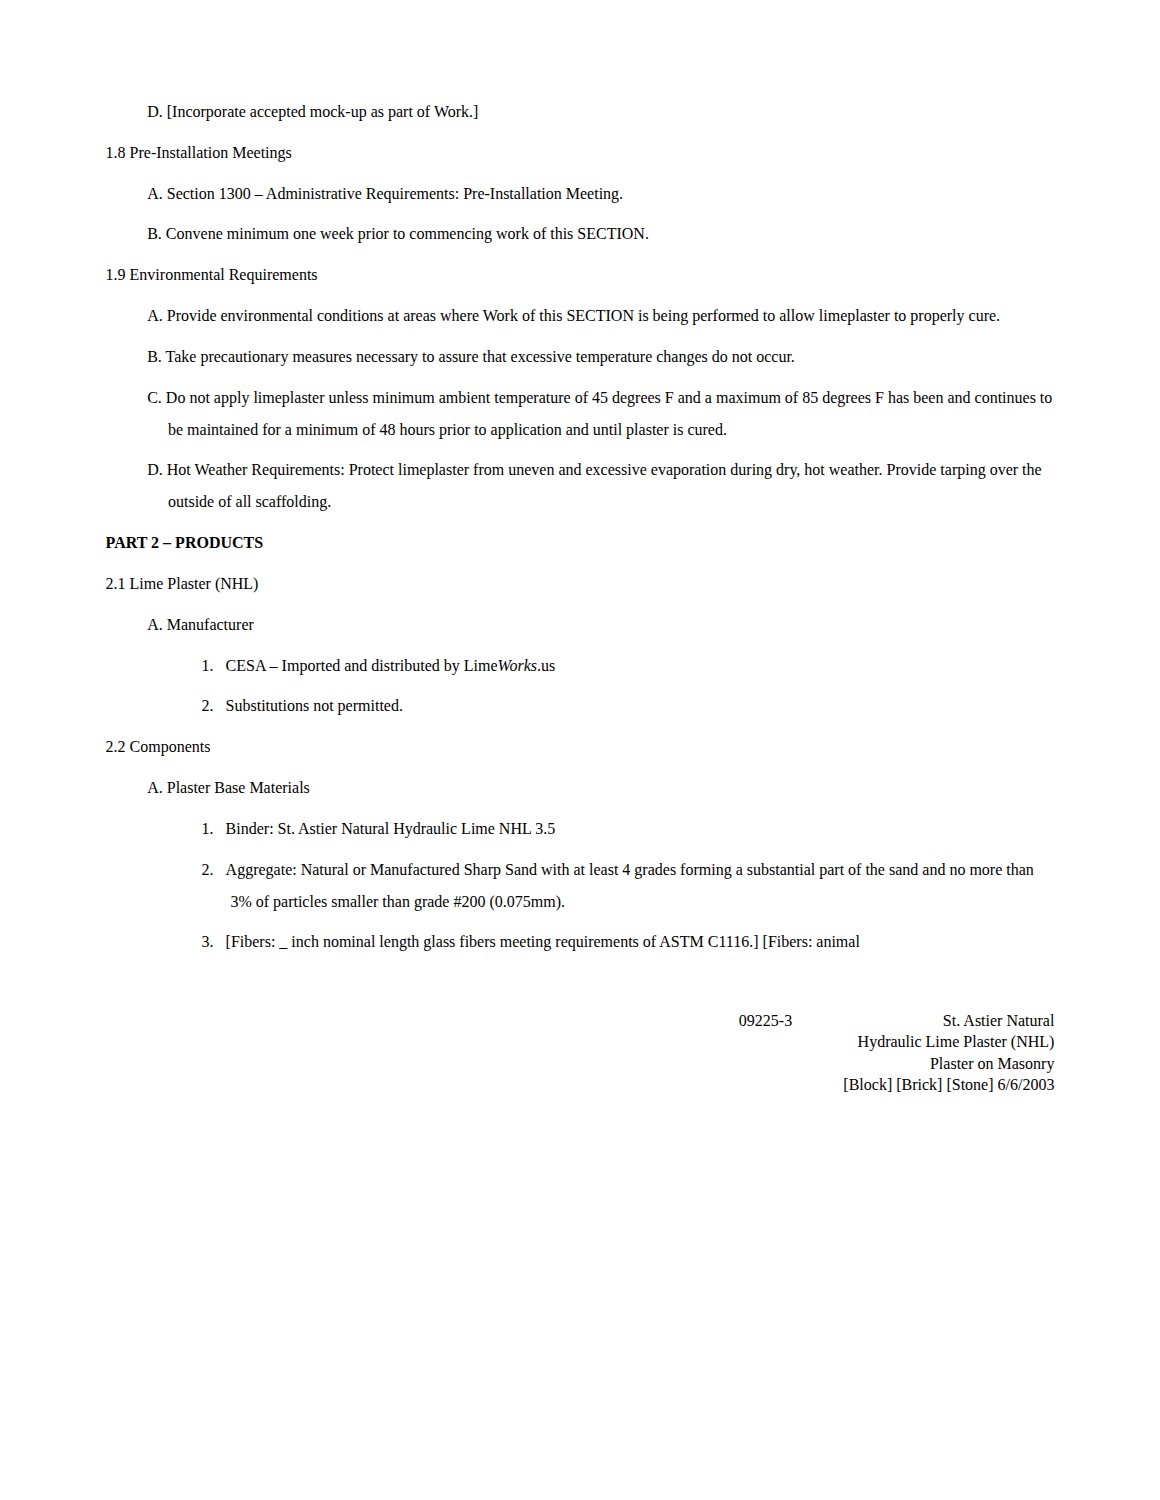D. [Incorporate accepted mock-up as part of Work.]
1.8 Pre-Installation Meetings
A. Section 1300 – Administrative Requirements: Pre-Installation Meeting.
B. Convene minimum one week prior to commencing work of this SECTION.
1.9 Environmental Requirements
A. Provide environmental conditions at areas where Work of this SECTION is being performed to allow limeplaster to properly cure.
B. Take precautionary measures necessary to assure that excessive temperature changes do not occur.
C. Do not apply limeplaster unless minimum ambient temperature of 45 degrees F and a maximum of 85 degrees F has been and continues to be maintained for a minimum of 48 hours prior to application and until plaster is cured.
D. Hot Weather Requirements: Protect limeplaster from uneven and excessive evaporation during dry, hot weather. Provide tarping over the outside of all scaffolding.
PART 2 – PRODUCTS
2.1 Lime Plaster (NHL)
A. Manufacturer
1. CESA – Imported and distributed by LimeWorks.us
2. Substitutions not permitted.
2.2 Components
A. Plaster Base Materials
1. Binder: St. Astier Natural Hydraulic Lime NHL 3.5
2. Aggregate: Natural or Manufactured Sharp Sand with at least 4 grades forming a substantial part of the sand and no more than 3% of particles smaller than grade #200 (0.075mm).
3. [Fibers: _ inch nominal length glass fibers meeting requirements of ASTM C1116.] [Fibers: animal
09225-3
St. Astier Natural
Hydraulic Lime Plaster (NHL)
Plaster on Masonry
[Block] [Brick] [Stone] 6/6/2003